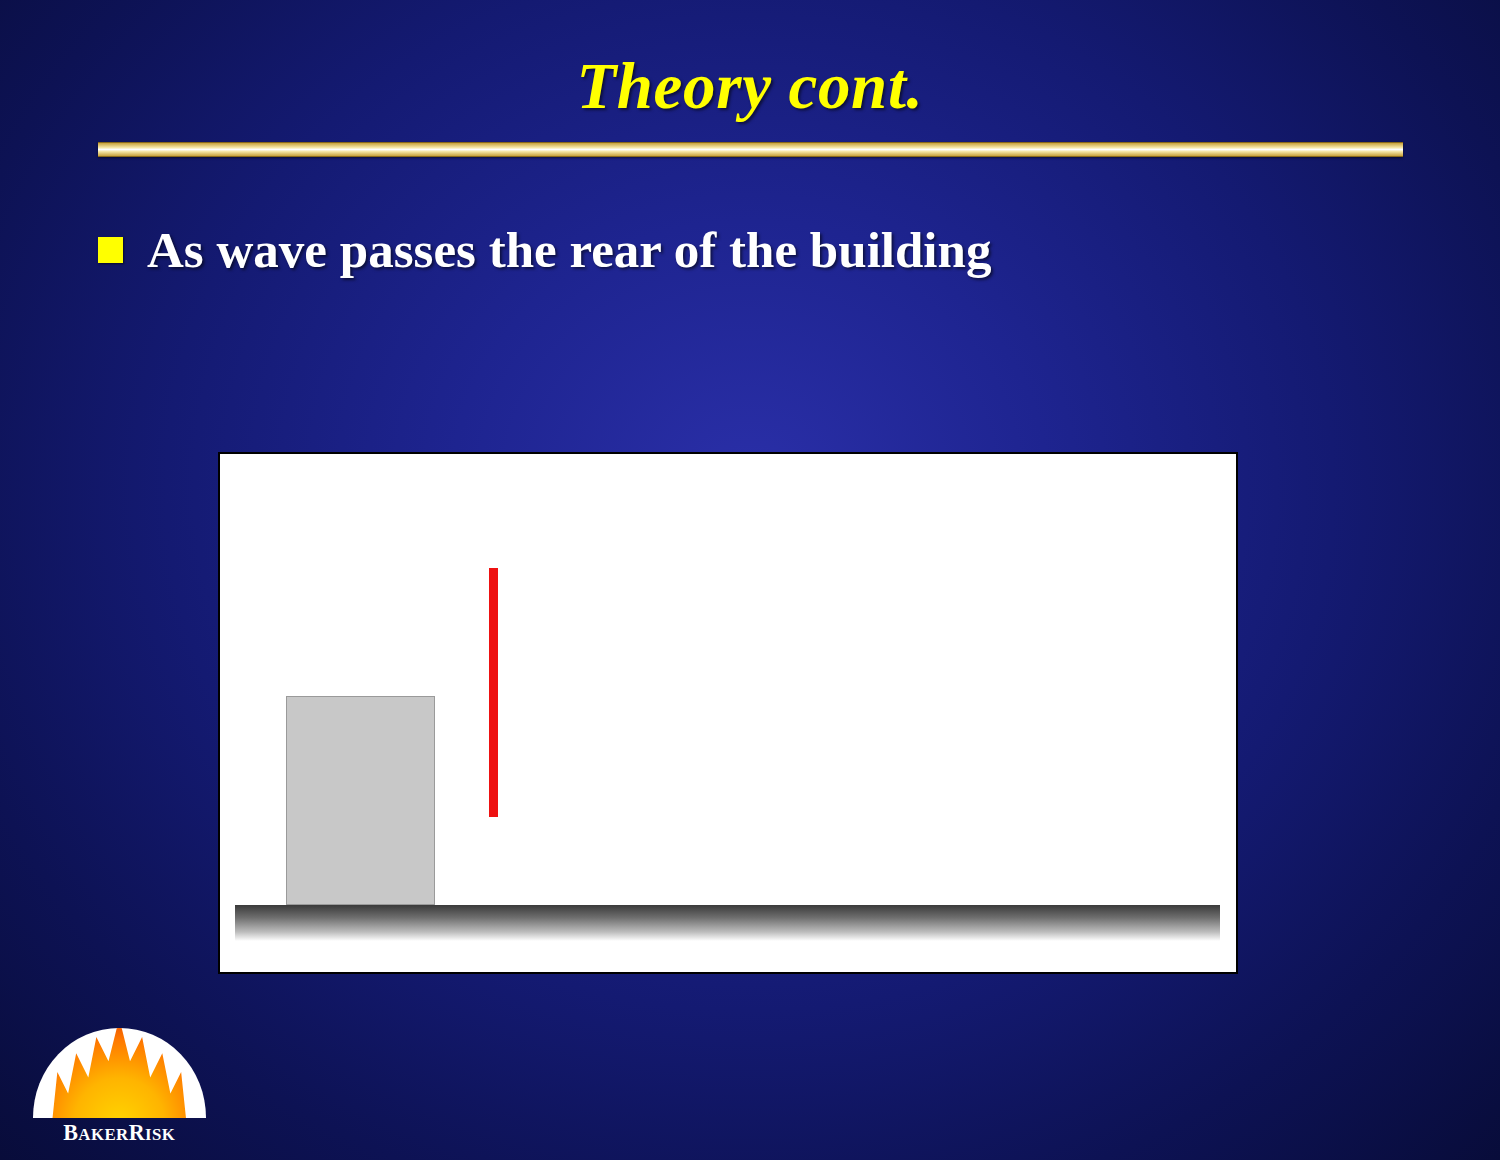Theory cont.
As wave passes the rear of the building
BAKERRISK